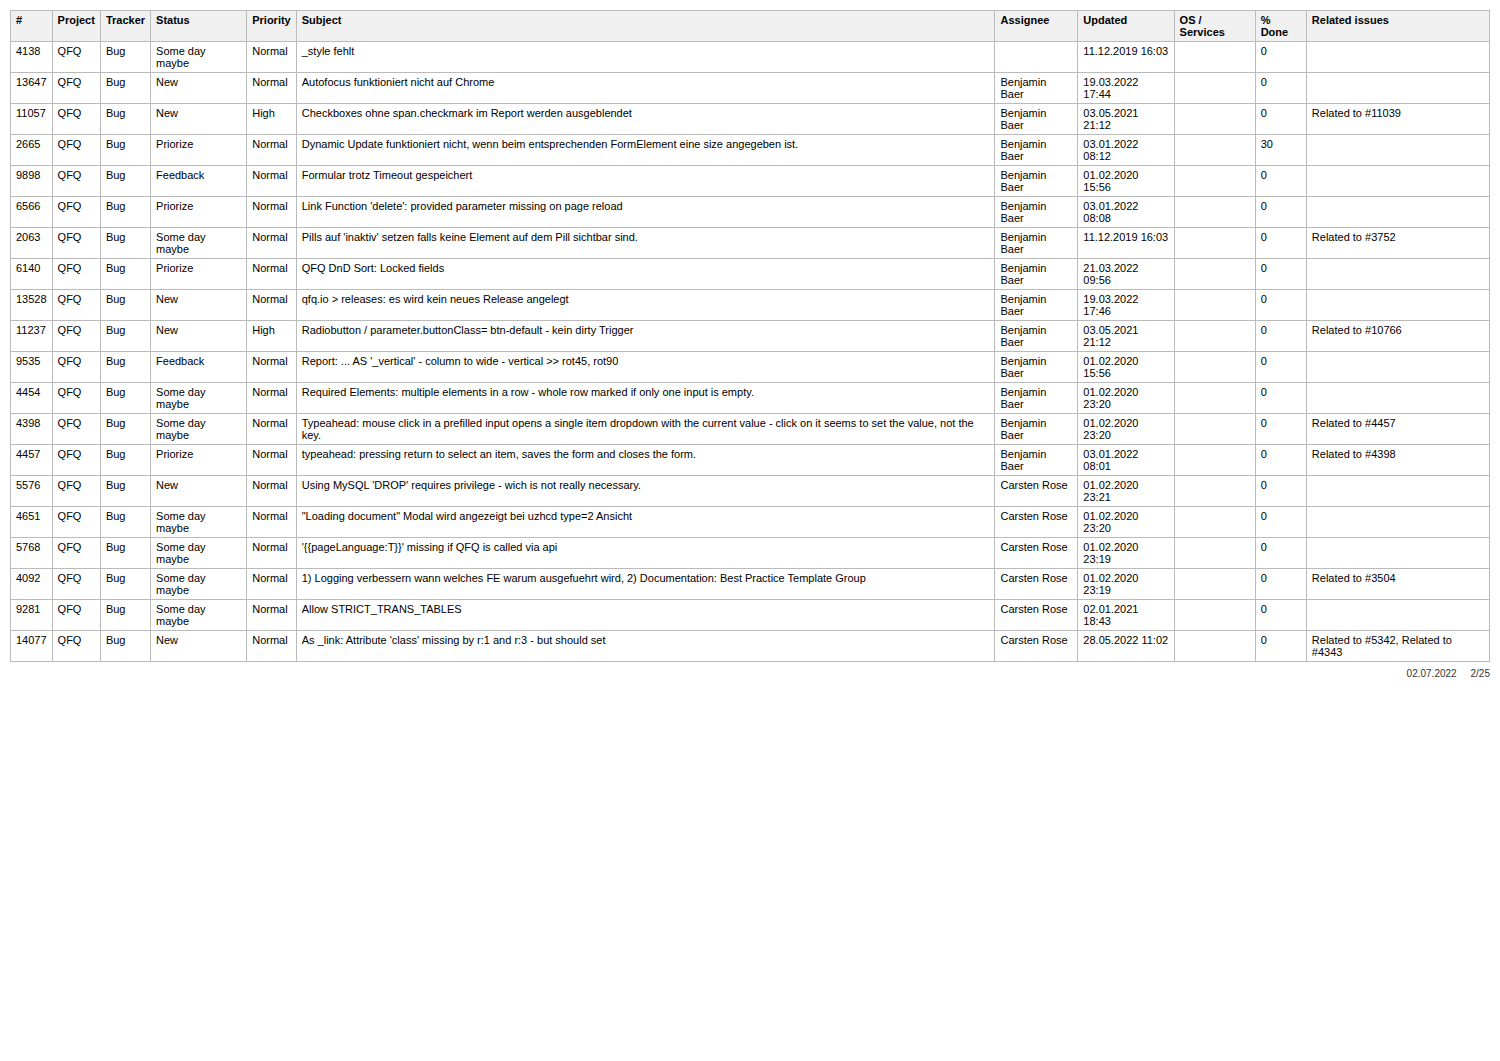| # | Project | Tracker | Status | Priority | Subject | Assignee | Updated | OS / Services | % Done | Related issues |
| --- | --- | --- | --- | --- | --- | --- | --- | --- | --- | --- |
| 4138 | QFQ | Bug | Some day maybe | Normal | _style fehlt | | 11.12.2019 16:03 | | 0 | |
| 13647 | QFQ | Bug | New | Normal | Autofocus funktioniert nicht auf Chrome | Benjamin Baer | 19.03.2022 17:44 | | 0 | |
| 11057 | QFQ | Bug | New | High | Checkboxes ohne span.checkmark im Report werden ausgeblendet | Benjamin Baer | 03.05.2021 21:12 | | 0 | Related to #11039 |
| 2665 | QFQ | Bug | Priorize | Normal | Dynamic Update funktioniert nicht, wenn beim entsprechenden FormElement eine size angegeben ist. | Benjamin Baer | 03.01.2022 08:12 | | 30 | |
| 9898 | QFQ | Bug | Feedback | Normal | Formular trotz Timeout gespeichert | Benjamin Baer | 01.02.2020 15:56 | | 0 | |
| 6566 | QFQ | Bug | Priorize | Normal | Link Function 'delete': provided parameter missing on page reload | Benjamin Baer | 03.01.2022 08:08 | | 0 | |
| 2063 | QFQ | Bug | Some day maybe | Normal | Pills auf 'inaktiv' setzen falls keine Element auf dem Pill sichtbar sind. | Benjamin Baer | 11.12.2019 16:03 | | 0 | Related to #3752 |
| 6140 | QFQ | Bug | Priorize | Normal | QFQ DnD Sort: Locked fields | Benjamin Baer | 21.03.2022 09:56 | | 0 | |
| 13528 | QFQ | Bug | New | Normal | qfq.io > releases: es wird kein neues Release angelegt | Benjamin Baer | 19.03.2022 17:46 | | 0 | |
| 11237 | QFQ | Bug | New | High | Radiobutton / parameter.buttonClass= btn-default - kein dirty Trigger | Benjamin Baer | 03.05.2021 21:12 | | 0 | Related to #10766 |
| 9535 | QFQ | Bug | Feedback | Normal | Report: ... AS '_vertical' - column to wide - vertical >> rot45, rot90 | Benjamin Baer | 01.02.2020 15:56 | | 0 | |
| 4454 | QFQ | Bug | Some day maybe | Normal | Required Elements: multiple elements in a row - whole row marked if only one input is empty. | Benjamin Baer | 01.02.2020 23:20 | | 0 | |
| 4398 | QFQ | Bug | Some day maybe | Normal | Typeahead: mouse click in a prefilled input opens a single item dropdown with the current value - click on it seems to set the value, not the key. | Benjamin Baer | 01.02.2020 23:20 | | 0 | Related to #4457 |
| 4457 | QFQ | Bug | Priorize | Normal | typeahead: pressing return to select an item, saves the form and closes the form. | Benjamin Baer | 03.01.2022 08:01 | | 0 | Related to #4398 |
| 5576 | QFQ | Bug | New | Normal | Using MySQL 'DROP' requires privilege - wich is not really necessary. | Carsten Rose | 01.02.2020 23:21 | | 0 | |
| 4651 | QFQ | Bug | Some day maybe | Normal | "Loading document" Modal wird angezeigt bei uzhcd type=2 Ansicht | Carsten Rose | 01.02.2020 23:20 | | 0 | |
| 5768 | QFQ | Bug | Some day maybe | Normal | '{{pageLanguage:T}}' missing if QFQ is called via api | Carsten Rose | 01.02.2020 23:19 | | 0 | |
| 4092 | QFQ | Bug | Some day maybe | Normal | 1) Logging verbessern wann welches FE warum ausgefuehrt wird, 2) Documentation: Best Practice Template Group | Carsten Rose | 01.02.2020 23:19 | | 0 | Related to #3504 |
| 9281 | QFQ | Bug | Some day maybe | Normal | Allow STRICT_TRANS_TABLES | Carsten Rose | 02.01.2021 18:43 | | 0 | |
| 14077 | QFQ | Bug | New | Normal | As _link: Attribute 'class' missing by r:1 and r:3 - but should set | Carsten Rose | 28.05.2022 11:02 | | 0 | Related to #5342, Related to #4343 |
02.07.2022 2/25